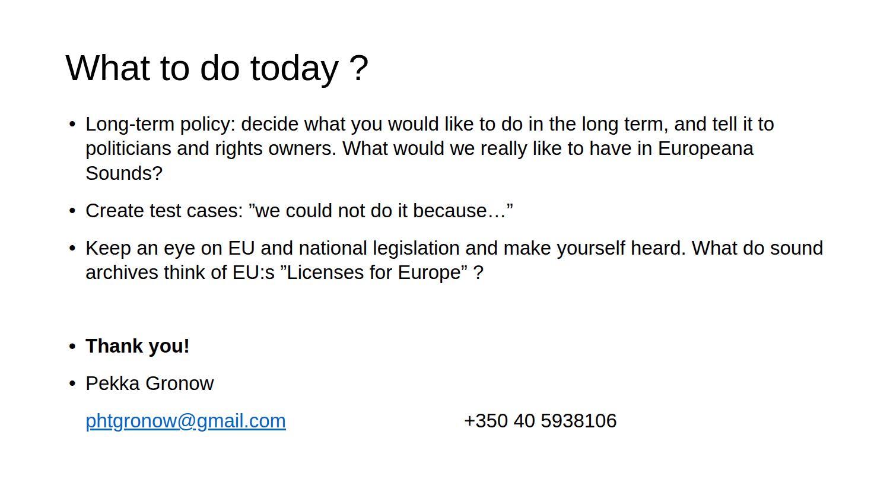What to do today ?
Long-term policy: decide what you would like to do in the long term, and tell it to politicians and rights owners. What would we really like to have in Europeana Sounds?
Create test cases: ”we could not do it because…”
Keep an eye on EU and national legislation and make yourself heard. What do sound archives think of EU:s ”Licenses for Europe” ?
Thank you!
Pekka Gronow
phtgronow@gmail.com +350 40 5938106